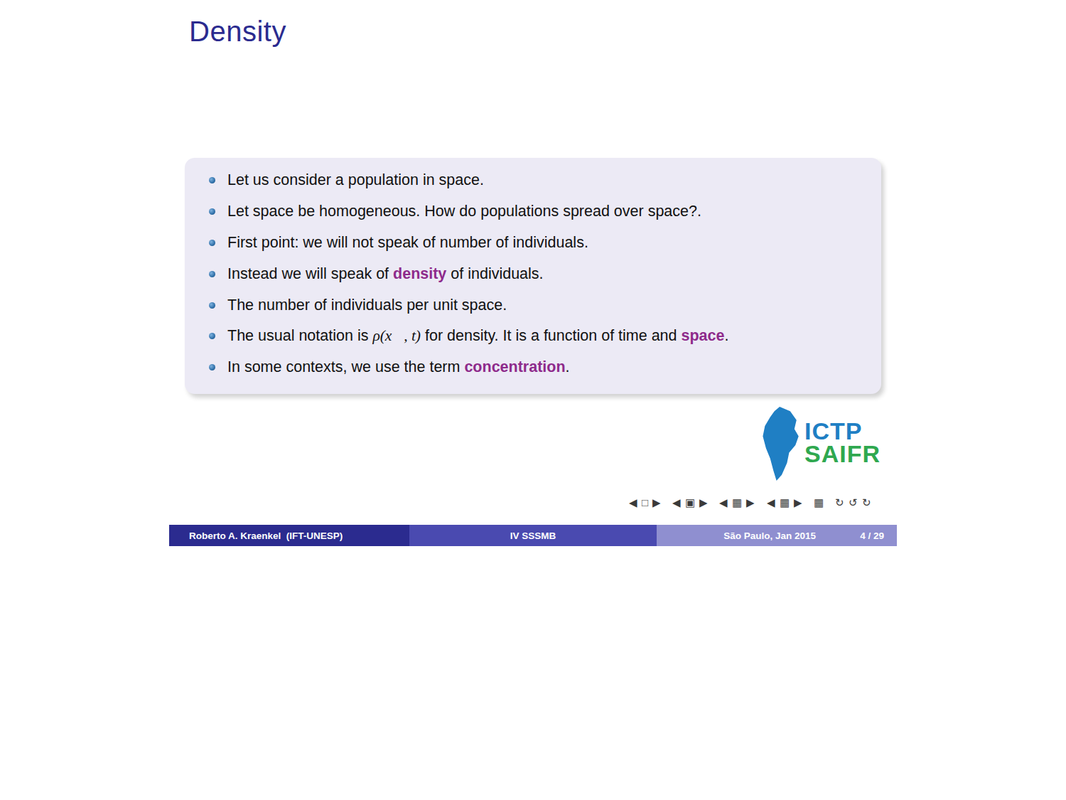Density
Let us consider a population in space.
Let space be homogeneous. How do populations spread over space?.
First point: we will not speak of number of individuals.
Instead we will speak of density of individuals.
The number of individuals per unit space.
The usual notation is ρ(x⃗, t) for density. It is a function of time and space.
In some contexts, we use the term concentration.
ICTP
SAIFR
◀□▶ ◀▣▶ ◀▦▶ ◀▦▶ ▦ ↻↺↻
Roberto A. Kraenkel (IFT-UNESP)
IV SSSMB
São Paulo, Jan 2015 4 / 29